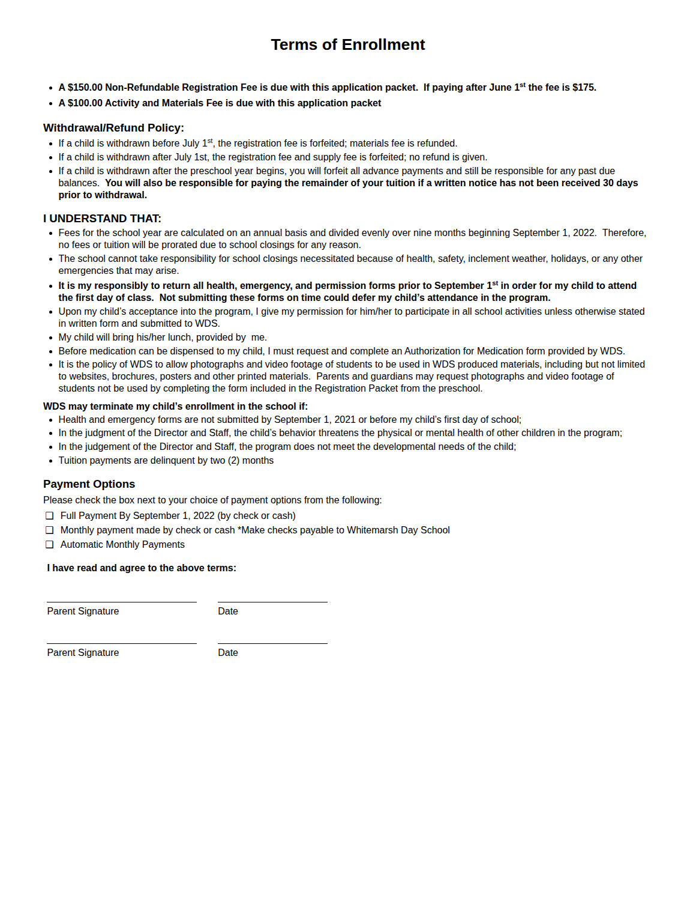Terms of Enrollment
A $150.00 Non-Refundable Registration Fee is due with this application packet. If paying after June 1st the fee is $175.
A $100.00 Activity and Materials Fee is due with this application packet
Withdrawal/Refund Policy:
If a child is withdrawn before July 1st, the registration fee is forfeited; materials fee is refunded.
If a child is withdrawn after July 1st, the registration fee and supply fee is forfeited; no refund is given.
If a child is withdrawn after the preschool year begins, you will forfeit all advance payments and still be responsible for any past due balances. You will also be responsible for paying the remainder of your tuition if a written notice has not been received 30 days prior to withdrawal.
I UNDERSTAND THAT:
Fees for the school year are calculated on an annual basis and divided evenly over nine months beginning September 1, 2022. Therefore, no fees or tuition will be prorated due to school closings for any reason.
The school cannot take responsibility for school closings necessitated because of health, safety, inclement weather, holidays, or any other emergencies that may arise.
It is my responsibly to return all health, emergency, and permission forms prior to September 1st in order for my child to attend the first day of class. Not submitting these forms on time could defer my child’s attendance in the program.
Upon my child’s acceptance into the program, I give my permission for him/her to participate in all school activities unless otherwise stated in written form and submitted to WDS.
My child will bring his/her lunch, provided by me.
Before medication can be dispensed to my child, I must request and complete an Authorization for Medication form provided by WDS.
It is the policy of WDS to allow photographs and video footage of students to be used in WDS produced materials, including but not limited to websites, brochures, posters and other printed materials. Parents and guardians may request photographs and video footage of students not be used by completing the form included in the Registration Packet from the preschool.
WDS may terminate my child’s enrollment in the school if:
Health and emergency forms are not submitted by September 1, 2021 or before my child’s first day of school;
In the judgment of the Director and Staff, the child’s behavior threatens the physical or mental health of other children in the program;
In the judgement of the Director and Staff, the program does not meet the developmental needs of the child;
Tuition payments are delinquent by two (2) months
Payment Options
Please check the box next to your choice of payment options from the following:
❑Full Payment By September 1, 2022 (by check or cash)
❑Monthly payment made by check or cash *Make checks payable to Whitemarsh Day School
❑Automatic Monthly Payments
I have read and agree to the above terms:
| Parent Signature | Date |
| Parent Signature | Date |